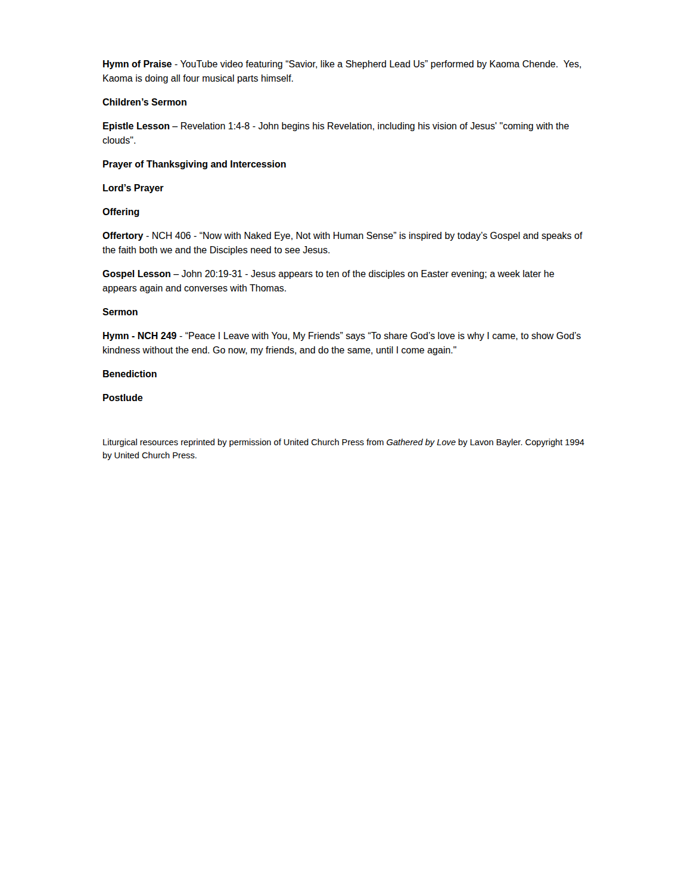Hymn of Praise - YouTube video featuring “Savior, like a Shepherd Lead Us” performed by Kaoma Chende. Yes, Kaoma is doing all four musical parts himself.
Children’s Sermon
Epistle Lesson – Revelation 1:4-8 - John begins his Revelation, including his vision of Jesus' "coming with the clouds".
Prayer of Thanksgiving and Intercession
Lord’s Prayer
Offering
Offertory - NCH 406 - “Now with Naked Eye, Not with Human Sense” is inspired by today’s Gospel and speaks of the faith both we and the Disciples need to see Jesus.
Gospel Lesson – John 20:19-31 - Jesus appears to ten of the disciples on Easter evening; a week later he appears again and converses with Thomas.
Sermon
Hymn - NCH 249 - “Peace I Leave with You, My Friends” says “To share God’s love is why I came, to show God’s kindness without the end. Go now, my friends, and do the same, until I come again."
Benediction
Postlude
Liturgical resources reprinted by permission of United Church Press from Gathered by Love by Lavon Bayler. Copyright 1994 by United Church Press.